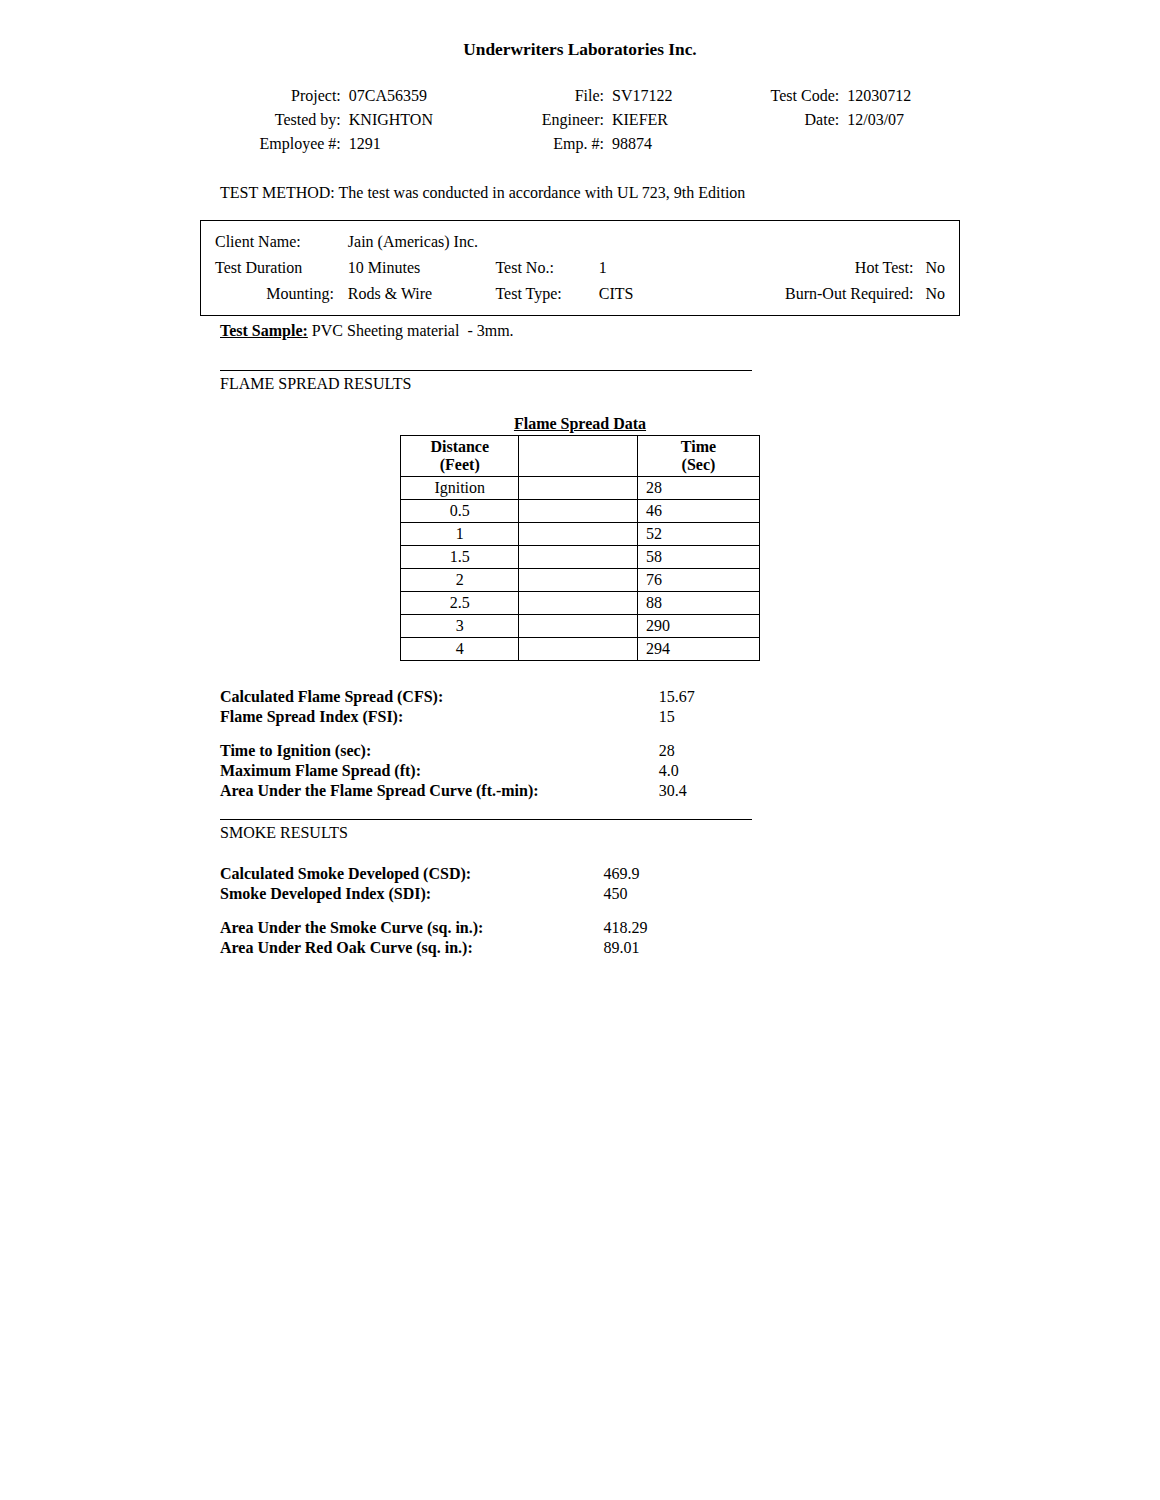Underwriters Laboratories Inc.
| Project: | 07CA56359 | File: | SV17122 | Test Code: | 12030712 |
| Tested by: | KNIGHTON | Engineer: | KIEFER | Date: | 12/03/07 |
| Employee #: | 1291 | Emp. #: | 98874 | | |
TEST METHOD: The test was conducted in accordance with UL 723, 9th Edition
| Client Name: | Jain (Americas) Inc. |
| Test Duration | 10 Minutes | Test No.: | 1 | Hot Test: No |
| Mounting: | Rods & Wire | Test Type: | CITS | Burn-Out Required: No |
Test Sample: PVC Sheeting material - 3mm.
FLAME SPREAD RESULTS
Flame Spread Data
| Distance (Feet) | | Time (Sec) |
| --- | --- | --- |
| Ignition | | 28 |
| 0.5 | | 46 |
| 1 | | 52 |
| 1.5 | | 58 |
| 2 | | 76 |
| 2.5 | | 88 |
| 3 | | 290 |
| 4 | | 294 |
| Calculated Flame Spread (CFS): | 15.67 |
| Flame Spread Index (FSI): | 15 |
| Time to Ignition (sec): | 28 |
| Maximum Flame Spread (ft): | 4.0 |
| Area Under the Flame Spread Curve (ft.-min): | 30.4 |
SMOKE RESULTS
| Calculated Smoke Developed (CSD): | 469.9 |
| Smoke Developed Index (SDI): | 450 |
| Area Under the Smoke Curve (sq. in.): | 418.29 |
| Area Under Red Oak Curve (sq. in.): | 89.01 |